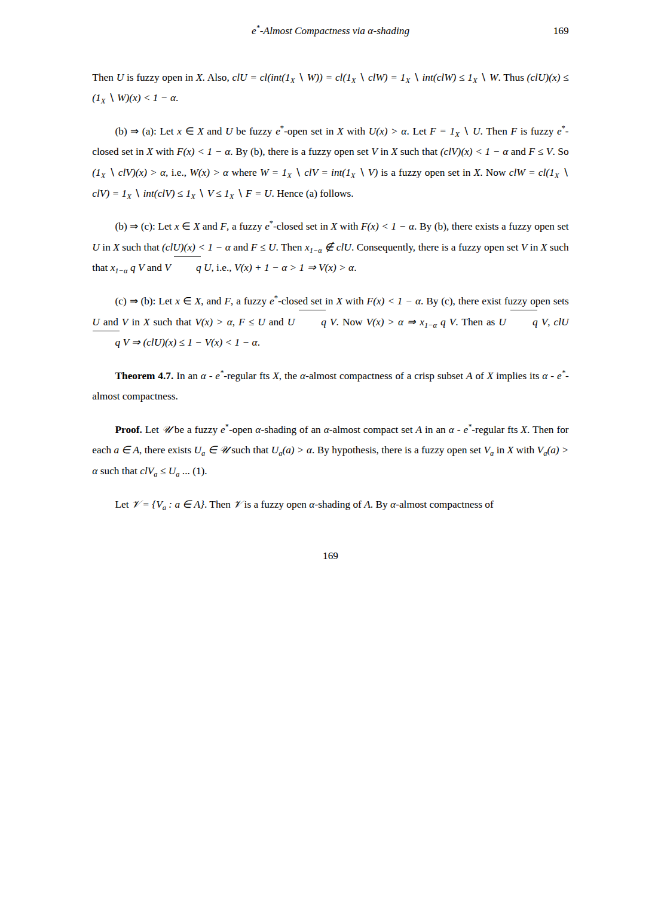e*-Almost Compactness via α-shading 169
Then U is fuzzy open in X. Also, cl U = cl(int(1X ∖ W)) = cl(1X ∖ cl W) = 1X ∖ int(cl W) ≤ 1X ∖ W. Thus (cl U)(x) ≤ (1X ∖ W)(x) < 1 − α.
(b) ⇒ (a): Let x ∈ X and U be fuzzy e*-open set in X with U(x) > α. Let F = 1X ∖ U. Then F is fuzzy e*-closed set in X with F(x) < 1 − α. By (b), there is a fuzzy open set V in X such that (cl V)(x) < 1 − α and F ≤ V. So (1X ∖ cl V)(x) > α, i.e., W(x) > α where W = 1X ∖ cl V = int(1X ∖ V) is a fuzzy open set in X. Now cl W = cl(1X ∖ cl V) = 1X ∖ int(cl V) ≤ 1X ∖ V ≤ 1X ∖ F = U. Hence (a) follows.
(b) ⇒ (c): Let x ∈ X and F, a fuzzy e*-closed set in X with F(x) < 1 − α. By (b), there exists a fuzzy open set U in X such that (cl U)(x) < 1 − α and F ≤ U. Then x1−α ∉ cl U. Consequently, there is a fuzzy open set V in X such that x1−α q V and V q U, i.e., V(x) + 1 − α > 1 ⇒ V(x) > α.
(c) ⇒ (b): Let x ∈ X, and F, a fuzzy e*-closed set in X with F(x) < 1 − α. By (c), there exist fuzzy open sets U and V in X such that V(x) > α, F ≤ U and U q V. Now V(x) > α ⇒ x1−α q V. Then as U q V, cl U q V ⇒ (cl U)(x) ≤ 1 − V(x) < 1 − α.
Theorem 4.7. In an α - e*-regular fts X, the α-almost compactness of a crisp subset A of X implies its α - e*-almost compactness.
Proof. Let 𝒰 be a fuzzy e*-open α-shading of an α-almost compact set A in an α - e*-regular fts X. Then for each a ∈ A, there exists Ua ∈ 𝒰 such that Ua(a) > α. By hypothesis, there is a fuzzy open set Va in X with Va(a) > α such that cl Va ≤ Ua ... (1).
Let 𝒱 = {Va : a ∈ A}. Then 𝒱 is a fuzzy open α-shading of A. By α-almost compactness of
169